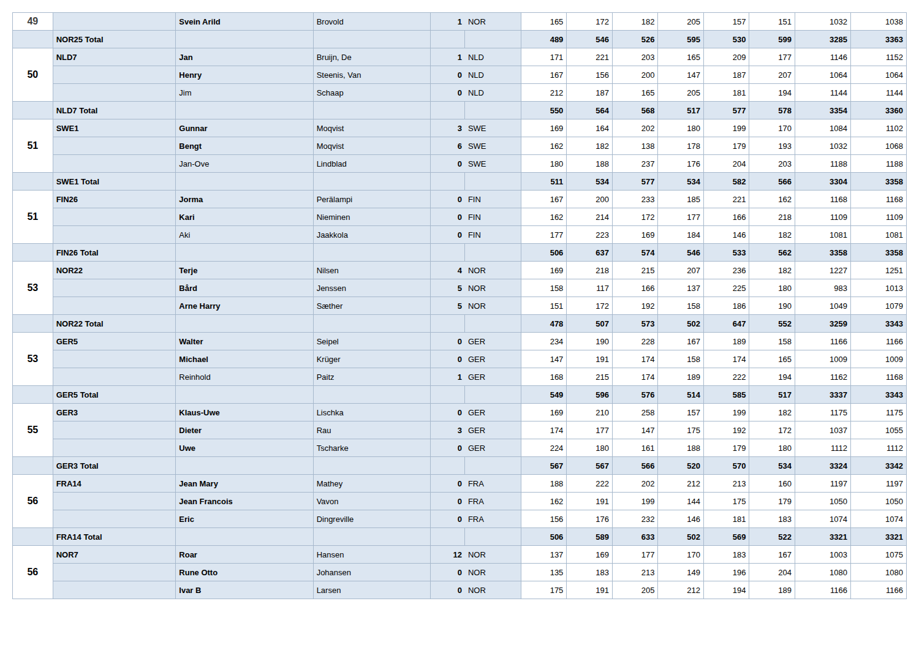| 49 | | Svein Arild | Brovold | 1 | NOR | 165 | 172 | 182 | 205 | 157 | 151 | 1032 | 1038 |
| | NOR25 Total | | | | | 489 | 546 | 526 | 595 | 530 | 599 | 3285 | 3363 |
| 50 | NLD7 | Jan | Bruijn, De | 1 | NLD | 171 | 221 | 203 | 165 | 209 | 177 | 1146 | 1152 |
| | Henry | Steenis, Van | 0 | NLD | 167 | 156 | 200 | 147 | 187 | 207 | 1064 | 1064 |
| | Jim | Schaap | 0 | NLD | 212 | 187 | 165 | 205 | 181 | 194 | 1144 | 1144 |
| | NLD7 Total | | | | | 550 | 564 | 568 | 517 | 577 | 578 | 3354 | 3360 |
| 51 | SWE1 | Gunnar | Moqvist | 3 | SWE | 169 | 164 | 202 | 180 | 199 | 170 | 1084 | 1102 |
| | Bengt | Moqvist | 6 | SWE | 162 | 182 | 138 | 178 | 179 | 193 | 1032 | 1068 |
| | Jan-Ove | Lindblad | 0 | SWE | 180 | 188 | 237 | 176 | 204 | 203 | 1188 | 1188 |
| | SWE1 Total | | | | | 511 | 534 | 577 | 534 | 582 | 566 | 3304 | 3358 |
| 51 | FIN26 | Jorma | Perälampi | 0 | FIN | 167 | 200 | 233 | 185 | 221 | 162 | 1168 | 1168 |
| | Kari | Nieminen | 0 | FIN | 162 | 214 | 172 | 177 | 166 | 218 | 1109 | 1109 |
| | Aki | Jaakkola | 0 | FIN | 177 | 223 | 169 | 184 | 146 | 182 | 1081 | 1081 |
| | FIN26 Total | | | | | 506 | 637 | 574 | 546 | 533 | 562 | 3358 | 3358 |
| 53 | NOR22 | Terje | Nilsen | 4 | NOR | 169 | 218 | 215 | 207 | 236 | 182 | 1227 | 1251 |
| | Bård | Jenssen | 5 | NOR | 158 | 117 | 166 | 137 | 225 | 180 | 983 | 1013 |
| | Arne Harry | Sæther | 5 | NOR | 151 | 172 | 192 | 158 | 186 | 190 | 1049 | 1079 |
| | NOR22 Total | | | | | 478 | 507 | 573 | 502 | 647 | 552 | 3259 | 3343 |
| 53 | GER5 | Walter | Seipel | 0 | GER | 234 | 190 | 228 | 167 | 189 | 158 | 1166 | 1166 |
| | Michael | Krüger | 0 | GER | 147 | 191 | 174 | 158 | 174 | 165 | 1009 | 1009 |
| | Reinhold | Paitz | 1 | GER | 168 | 215 | 174 | 189 | 222 | 194 | 1162 | 1168 |
| | GER5 Total | | | | | 549 | 596 | 576 | 514 | 585 | 517 | 3337 | 3343 |
| 55 | GER3 | Klaus-Uwe | Lischka | 0 | GER | 169 | 210 | 258 | 157 | 199 | 182 | 1175 | 1175 |
| | Dieter | Rau | 3 | GER | 174 | 177 | 147 | 175 | 192 | 172 | 1037 | 1055 |
| | Uwe | Tscharke | 0 | GER | 224 | 180 | 161 | 188 | 179 | 180 | 1112 | 1112 |
| | GER3 Total | | | | | 567 | 567 | 566 | 520 | 570 | 534 | 3324 | 3342 |
| 56 | FRA14 | Jean Mary | Mathey | 0 | FRA | 188 | 222 | 202 | 212 | 213 | 160 | 1197 | 1197 |
| | Jean Francois | Vavon | 0 | FRA | 162 | 191 | 199 | 144 | 175 | 179 | 1050 | 1050 |
| | Eric | Dingreville | 0 | FRA | 156 | 176 | 232 | 146 | 181 | 183 | 1074 | 1074 |
| | FRA14 Total | | | | | 506 | 589 | 633 | 502 | 569 | 522 | 3321 | 3321 |
| 56 | NOR7 | Roar | Hansen | 12 | NOR | 137 | 169 | 177 | 170 | 183 | 167 | 1003 | 1075 |
| | Rune Otto | Johansen | 0 | NOR | 135 | 183 | 213 | 149 | 196 | 204 | 1080 | 1080 |
| | Ivar B | Larsen | 0 | NOR | 175 | 191 | 205 | 212 | 194 | 189 | 1166 | 1166 |